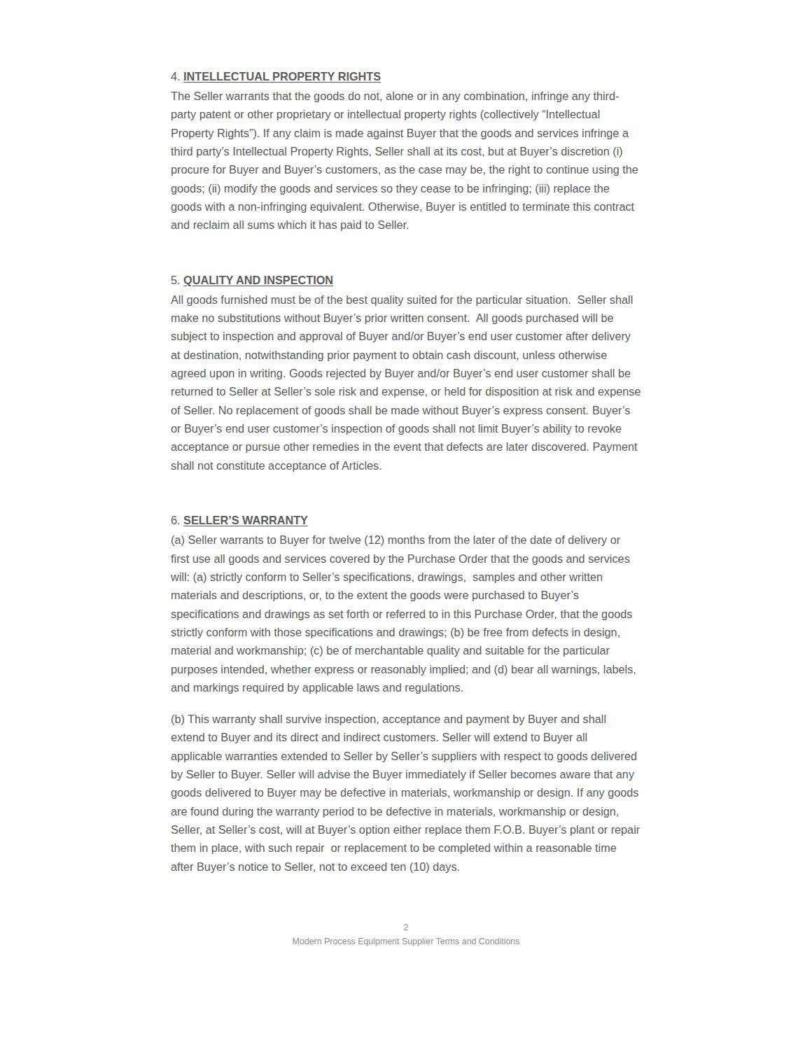4. INTELLECTUAL PROPERTY RIGHTS
The Seller warrants that the goods do not, alone or in any combination, infringe any third-party patent or other proprietary or intellectual property rights (collectively “Intellectual Property Rights”). If any claim is made against Buyer that the goods and services infringe a third party’s Intellectual Property Rights, Seller shall at its cost, but at Buyer’s discretion (i) procure for Buyer and Buyer’s customers, as the case may be, the right to continue using the goods; (ii) modify the goods and services so they cease to be infringing; (iii) replace the goods with a non-infringing equivalent. Otherwise, Buyer is entitled to terminate this contract and reclaim all sums which it has paid to Seller.
5. QUALITY AND INSPECTION
All goods furnished must be of the best quality suited for the particular situation. Seller shall make no substitutions without Buyer’s prior written consent. All goods purchased will be subject to inspection and approval of Buyer and/or Buyer’s end user customer after delivery at destination, notwithstanding prior payment to obtain cash discount, unless otherwise agreed upon in writing. Goods rejected by Buyer and/or Buyer’s end user customer shall be returned to Seller at Seller’s sole risk and expense, or held for disposition at risk and expense of Seller. No replacement of goods shall be made without Buyer’s express consent. Buyer’s or Buyer’s end user customer’s inspection of goods shall not limit Buyer’s ability to revoke acceptance or pursue other remedies in the event that defects are later discovered. Payment shall not constitute acceptance of Articles.
6. SELLER’S WARRANTY
(a) Seller warrants to Buyer for twelve (12) months from the later of the date of delivery or first use all goods and services covered by the Purchase Order that the goods and services will: (a) strictly conform to Seller’s specifications, drawings, samples and other written materials and descriptions, or, to the extent the goods were purchased to Buyer’s specifications and drawings as set forth or referred to in this Purchase Order, that the goods strictly conform with those specifications and drawings; (b) be free from defects in design, material and workmanship; (c) be of merchantable quality and suitable for the particular purposes intended, whether express or reasonably implied; and (d) bear all warnings, labels, and markings required by applicable laws and regulations.
(b) This warranty shall survive inspection, acceptance and payment by Buyer and shall extend to Buyer and its direct and indirect customers. Seller will extend to Buyer all applicable warranties extended to Seller by Seller’s suppliers with respect to goods delivered by Seller to Buyer. Seller will advise the Buyer immediately if Seller becomes aware that any goods delivered to Buyer may be defective in materials, workmanship or design. If any goods are found during the warranty period to be defective in materials, workmanship or design, Seller, at Seller’s cost, will at Buyer’s option either replace them F.O.B. Buyer’s plant or repair them in place, with such repair or replacement to be completed within a reasonable time after Buyer’s notice to Seller, not to exceed ten (10) days.
2 Modern Process Equipment Supplier Terms and Conditions